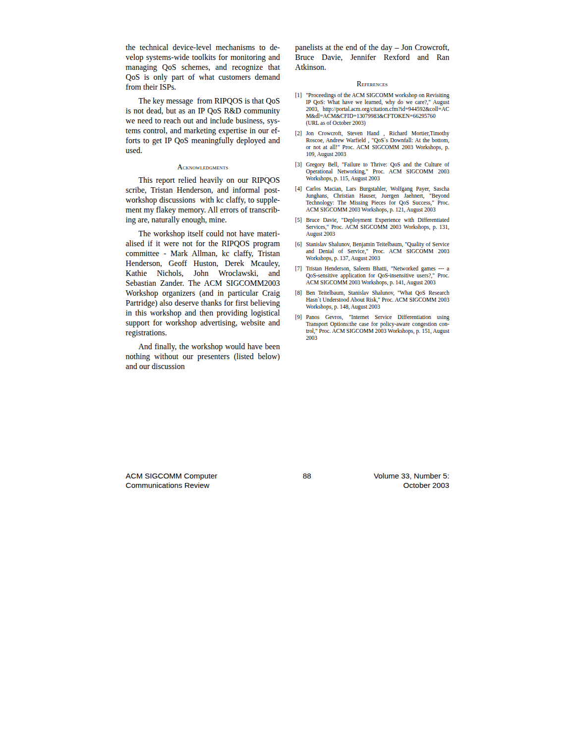the technical device-level mechanisms to develop systems-wide toolkits for monitoring and managing QoS schemes, and recognize that QoS is only part of what customers demand from their ISPs.
The key message from RIPQOS is that QoS is not dead, but as an IP QoS R&D community we need to reach out and include business, systems control, and marketing expertise in our efforts to get IP QoS meaningfully deployed and used.
Acknowledgments
This report relied heavily on our RIPQOS scribe, Tristan Henderson, and informal post-workshop discussions with kc claffy, to supplement my flakey memory. All errors of transcribing are, naturally enough, mine.
The workshop itself could not have materialised if it were not for the RIPQOS program committee - Mark Allman, kc claffy, Tristan Henderson, Geoff Huston, Derek Mcauley, Kathie Nichols, John Wroclawski, and Sebastian Zander. The ACM SIGCOMM2003 Workshop organizers (and in particular Craig Partridge) also deserve thanks for first believing in this workshop and then providing logistical support for workshop advertising, website and registrations.
And finally, the workshop would have been nothing without our presenters (listed below) and our discussion
panelists at the end of the day – Jon Crowcroft, Bruce Davie, Jennifer Rexford and Ran Atkinson.
References
[1]"Proceedings of the ACM SIGCOMM workshop on Revisiting IP QoS: What have we learned, why do we care?," August 2003, http://portal.acm.org/citation.cfm?id=944592&coll=ACM&dl=ACM&CFID=13079983&CFTOKEN=66295760 (URL as of October 2003)
[2] Jon Crowcroft, Steven Hand , Richard Mortier,Timothy Roscoe, Andrew Warfield , "QoS`s Downfall: At the bottom, or not at all!" Proc. ACM SIGCOMM 2003 Workshops, p. 109, August 2003
[3] Gregory Bell, "Failure to Thrive: QoS and the Culture of Operational Networking," Proc. ACM SIGCOMM 2003 Workshops, p. 115, August 2003
[4] Carlos Macian, Lars Burgstahler, Wolfgang Payer, Sascha Junghans, Christian Hauser, Juergen Jaehnert, "Beyond Technology: The Missing Pieces for QoS Success," Proc. ACM SIGCOMM 2003 Workshops, p. 121, August 2003
[5] Bruce Davie, "Deployment Experience with Differentiated Services," Proc. ACM SIGCOMM 2003 Workshops, p. 131, August 2003
[6] Stanislav Shalunov, Benjamin Teitelbaum, "Quality of Service and Denial of Service," Proc. ACM SIGCOMM 2003 Workshops, p. 137, August 2003
[7] Tristan Henderson, Saleem Bhatti, "Networked games --- a QoS-sensitive application for QoS-insensitive users?," Proc. ACM SIGCOMM 2003 Workshops, p. 141, August 2003
[8] Ben Teitelbaum, Stanislav Shalunov, "What QoS Research Hasn`t Understood About Risk," Proc. ACM SIGCOMM 2003 Workshops, p. 148, August 2003
[9] Panos Gevros, "Internet Service Differentiation using Transport Options:the case for policy-aware congestion control," Proc. ACM SIGCOMM 2003 Workshops, p. 151, August 2003
ACM SIGCOMM Computer Communications Review
88
Volume 33, Number 5: October 2003